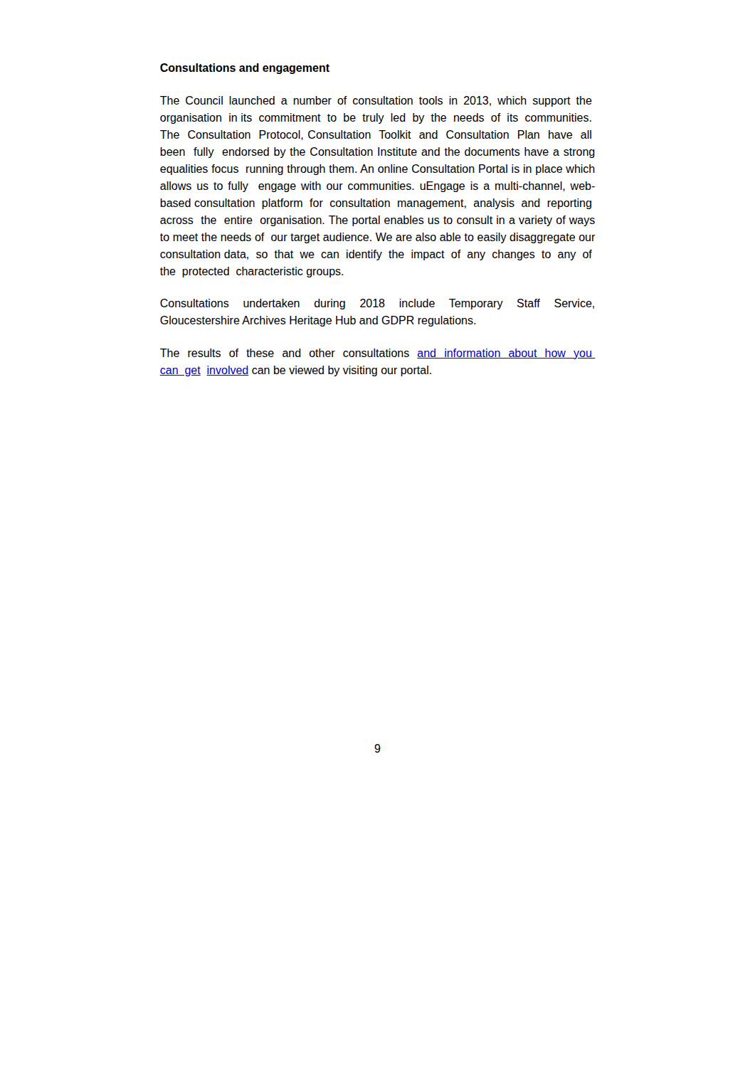Consultations and engagement
The Council launched a number of consultation tools in 2013, which support the organisation in its commitment to be truly led by the needs of its communities. The Consultation Protocol, Consultation Toolkit and Consultation Plan have all been fully endorsed by the Consultation Institute and the documents have a strong equalities focus running through them. An online Consultation Portal is in place which allows us to fully engage with our communities. uEngage is a multi-channel, web-based consultation platform for consultation management, analysis and reporting across the entire organisation. The portal enables us to consult in a variety of ways to meet the needs of our target audience. We are also able to easily disaggregate our consultation data, so that we can identify the impact of any changes to any of the protected characteristic groups.
Consultations undertaken during 2018 include Temporary Staff Service, Gloucestershire Archives Heritage Hub and GDPR regulations.
The results of these and other consultations and information about how you can get involved can be viewed by visiting our portal.
9